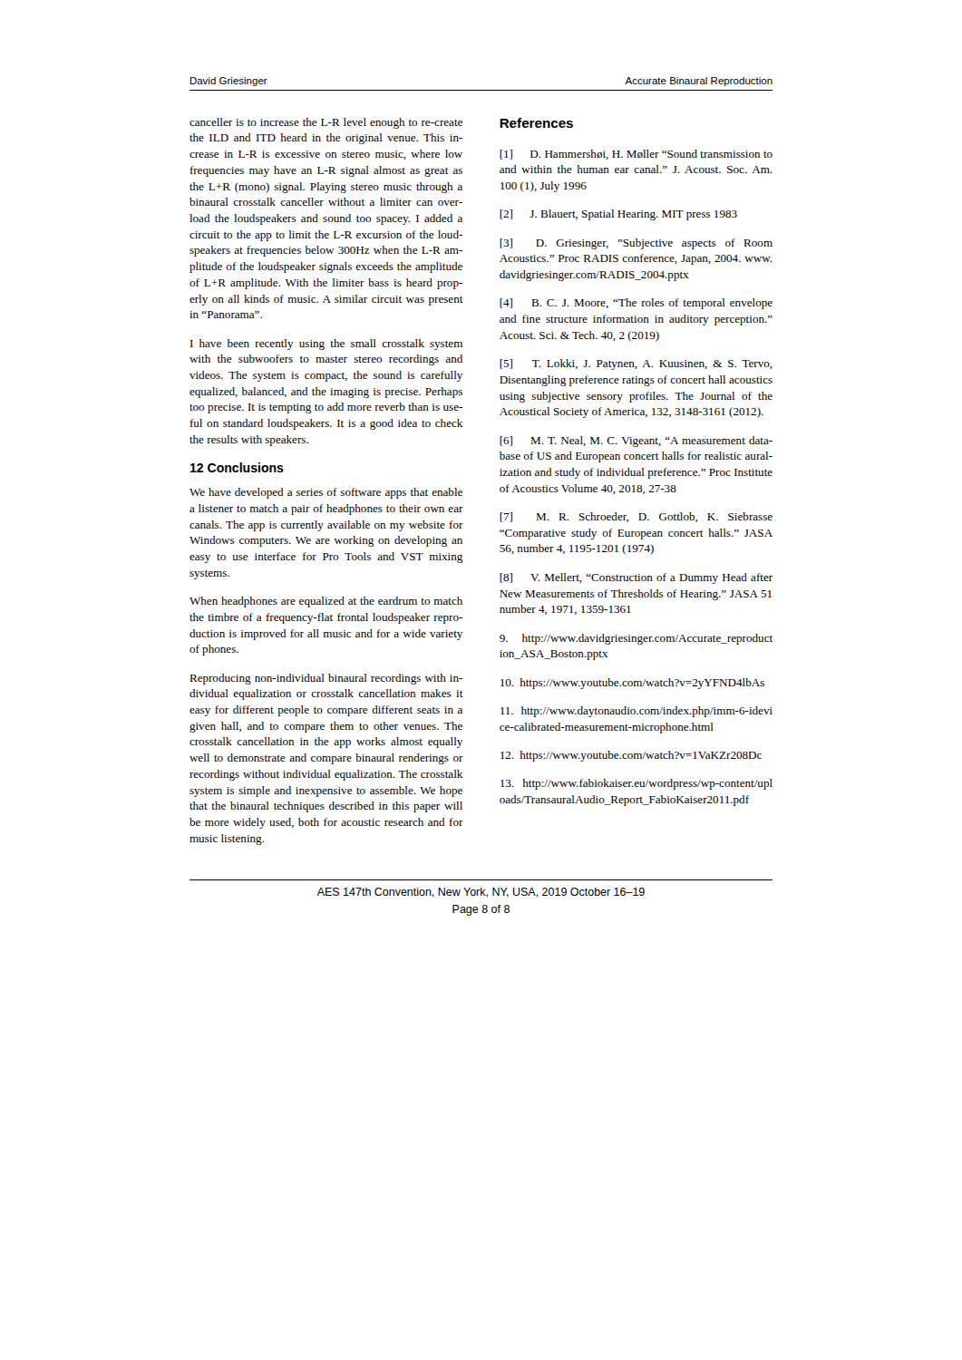David Griesinger
Accurate Binaural Reproduction
canceller is to increase the L-R level enough to re-create the ILD and ITD heard in the original venue. This increase in L-R is excessive on stereo music, where low frequencies may have an L-R signal almost as great as the L+R (mono) signal. Playing stereo music through a binaural crosstalk canceller without a limiter can overload the loudspeakers and sound too spacey. I added a circuit to the app to limit the L-R excursion of the loudspeakers at frequencies below 300Hz when the L-R amplitude of the loudspeaker signals exceeds the amplitude of L+R amplitude. With the limiter bass is heard properly on all kinds of music. A similar circuit was present in “Panorama”.
I have been recently using the small crosstalk system with the subwoofers to master stereo recordings and videos. The system is compact, the sound is carefully equalized, balanced, and the imaging is precise. Perhaps too precise. It is tempting to add more reverb than is useful on standard loudspeakers. It is a good idea to check the results with speakers.
12 Conclusions
We have developed a series of software apps that enable a listener to match a pair of headphones to their own ear canals. The app is currently available on my website for Windows computers. We are working on developing an easy to use interface for Pro Tools and VST mixing systems.
When headphones are equalized at the eardrum to match the timbre of a frequency-flat frontal loudspeaker reproduction is improved for all music and for a wide variety of phones.
Reproducing non-individual binaural recordings with individual equalization or crosstalk cancellation makes it easy for different people to compare different seats in a given hall, and to compare them to other venues. The crosstalk cancellation in the app works almost equally well to demonstrate and compare binaural renderings or recordings without individual equalization. The crosstalk system is simple and inexpensive to assemble. We hope that the binaural techniques described in this paper will be more widely used, both for acoustic research and for music listening.
References
[1] D. Hammershøi, H. Møller “Sound transmission to and within the human ear canal.” J. Acoust. Soc. Am. 100 (1), July 1996
[2] J. Blauert, Spatial Hearing. MIT press 1983
[3] D. Griesinger, ”Subjective aspects of Room Acoustics.” Proc RADIS conference, Japan, 2004. www.davidgriesinger.com/RADIS_2004.pptx
[4] B. C. J. Moore, “The roles of temporal envelope and fine structure information in auditory perception.” Acoust. Sci. & Tech. 40, 2 (2019)
[5] T. Lokki, J. Patynen, A. Kuusinen, & S. Tervo, Disentangling preference ratings of concert hall acoustics using subjective sensory profiles. The Journal of the Acoustical Society of America, 132, 3148-3161 (2012).
[6] M. T. Neal, M. C. Vigeant, “A measurement database of US and European concert halls for realistic auralization and study of individual preference.” Proc Institute of Acoustics Volume 40, 2018, 27-38
[7] M. R. Schroeder, D. Gottlob, K. Siebrasse “Comparative study of European concert halls.” JASA 56, number 4, 1195-1201 (1974)
[8] V. Mellert, “Construction of a Dummy Head after New Measurements of Thresholds of Hearing.” JASA 51 number 4, 1971, 1359-1361
9. http://www.davidgriesinger.com/Accurate_reproduction_ASA_Boston.pptx
10. https://www.youtube.com/watch?v=2yYFND4lbAs
11. http://www.daytonaudio.com/index.php/imm-6-idevice-calibrated-measurement-microphone.html
12. https://www.youtube.com/watch?v=1VaKZr208Dc
13. http://www.fabiokaiser.eu/wordpress/wp-content/uploads/TransauralAudio_Report_FabioKaiser2011.pdf
AES 147th Convention, New York, NY, USA, 2019 October 16–19
Page 8 of 8